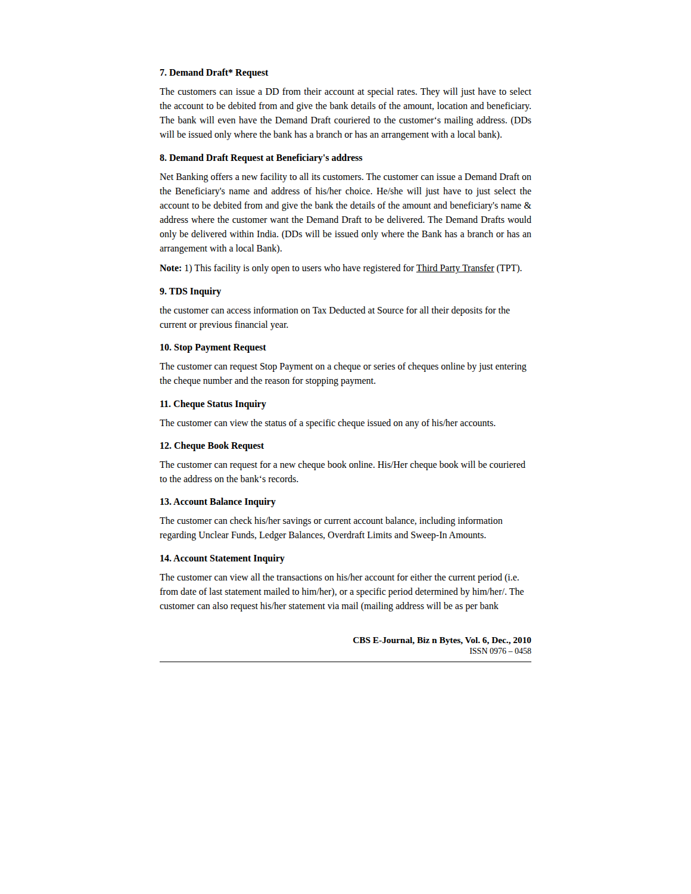7. Demand Draft* Request
The customers can issue a DD from their account at special rates. They will just have to select the account to be debited from and give the bank details of the amount, location and beneficiary. The bank will even have the Demand Draft couriered to the customer‘s mailing address. (DDs will be issued only where the bank has a branch or has an arrangement with a local bank).
8. Demand Draft Request at Beneficiary's address
Net Banking offers a new facility to all its customers. The customer can issue a Demand Draft on the Beneficiary's name and address of his/her choice. He/she will just have to just select the account to be debited from and give the bank the details of the amount and beneficiary's name & address where the customer want the Demand Draft to be delivered. The Demand Drafts would only be delivered within India. (DDs will be issued only where the Bank has a branch or has an arrangement with a local Bank).
Note: 1) This facility is only open to users who have registered for Third Party Transfer (TPT).
9. TDS Inquiry
the customer can access information on Tax Deducted at Source for all their deposits for the current or previous financial year.
10. Stop Payment Request
The customer can request Stop Payment on a cheque or series of cheques online by just entering the cheque number and the reason for stopping payment.
11. Cheque Status Inquiry
The customer can view the status of a specific cheque issued on any of his/her accounts.
12. Cheque Book Request
The customer can request for a new cheque book online. His/Her cheque book will be couriered to the address on the bank‘s records.
13. Account Balance Inquiry
The customer can check his/her savings or current account balance, including information regarding Unclear Funds, Ledger Balances, Overdraft Limits and Sweep-In Amounts.
14. Account Statement Inquiry
The customer can view all the transactions on his/her account for either the current period (i.e. from date of last statement mailed to him/her), or a specific period determined by him/her/. The customer can also request his/her statement via mail (mailing address will be as per bank
CBS E-Journal, Biz n Bytes, Vol. 6, Dec., 2010
ISSN 0976 – 0458